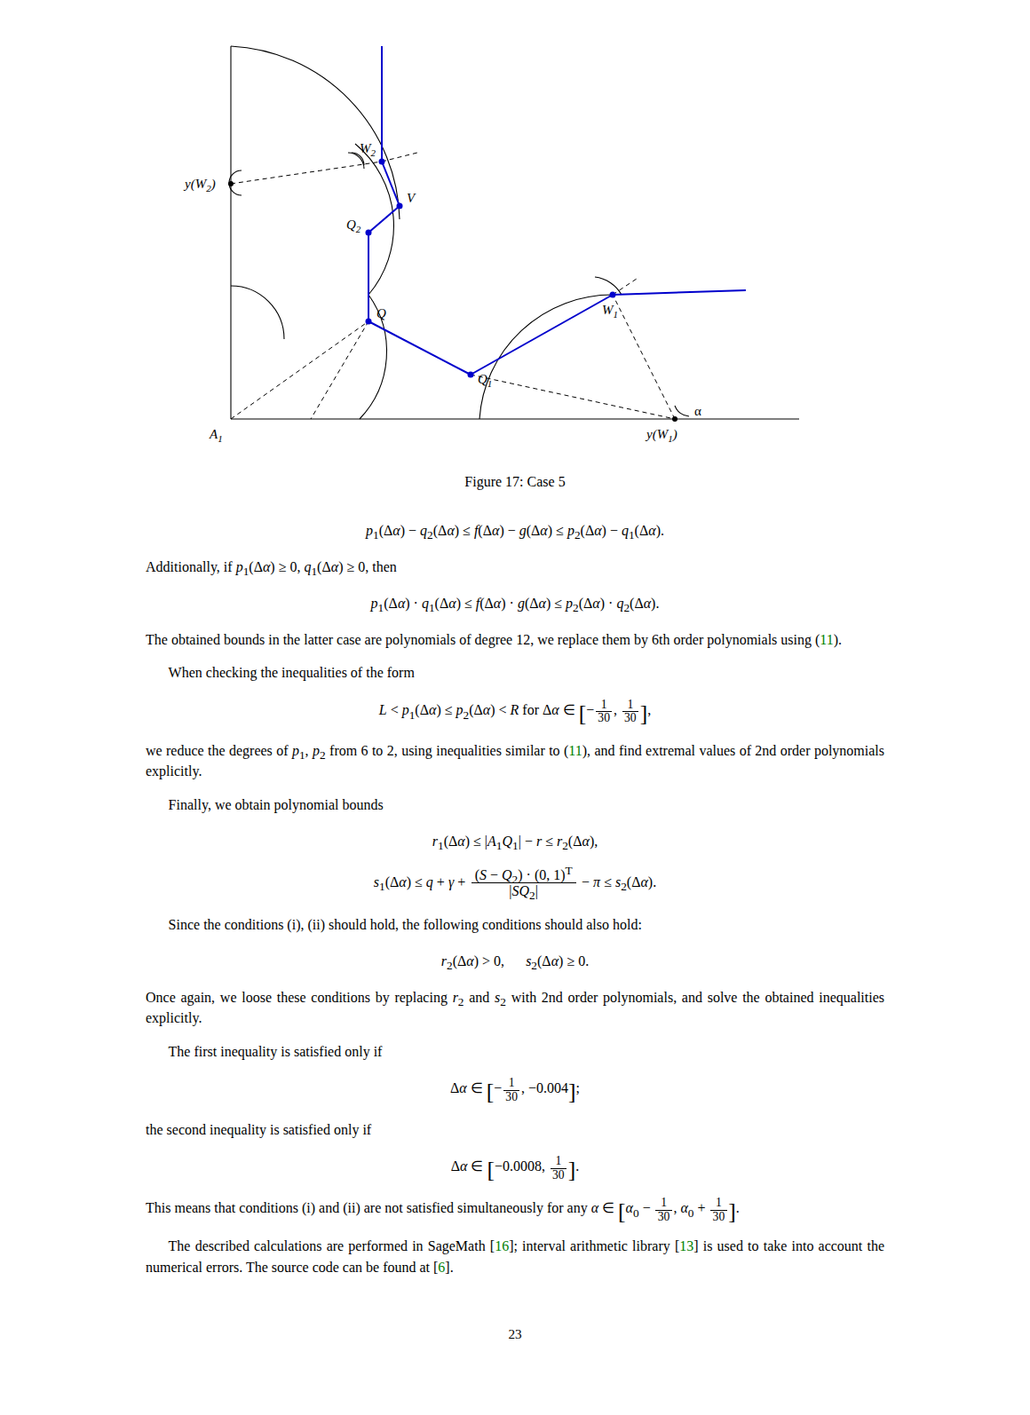W2 y(W2) V Q2 Q Q1 W1 A1 y(W1) α
Figure 17: Case 5
p1(Δα) − q2(Δα) ≤ f(Δα) − g(Δα) ≤ p2(Δα) − q1(Δα).
Additionally, if p1(Δα) ≥ 0, q1(Δα) ≥ 0, then
p1(Δα) · q1(Δα) ≤ f(Δα) · g(Δα) ≤ p2(Δα) · q2(Δα).
The obtained bounds in the latter case are polynomials of degree 12, we replace them by 6th order polynomials using (11).
When checking the inequalities of the form
L < p1(Δα) ≤ p2(Δα) < R for Δα ∈ [−130, 130],
we reduce the degrees of p1, p2 from 6 to 2, using inequalities similar to (11), and find extremal values of 2nd order polynomials explicitly.
Finally, we obtain polynomial bounds
r1(Δα) ≤ |A1Q1| − r ≤ r2(Δα),
s1(Δα) ≤ q + γ + (S − Q2) · (0, 1)T|SQ2| − π ≤ s2(Δα).
Since the conditions (i), (ii) should hold, the following conditions should also hold:
r2(Δα) > 0, s2(Δα) ≥ 0.
Once again, we loose these conditions by replacing r2 and s2 with 2nd order polynomials, and solve the obtained inequalities explicitly.
The first inequality is satisfied only if
Δα ∈ [−130, −0.004];
the second inequality is satisfied only if
Δα ∈ [−0.0008, 130].
This means that conditions (i) and (ii) are not satisfied simultaneously for any α ∈ [α0 − 130, α0 + 130].
The described calculations are performed in SageMath [16]; interval arithmetic library [13] is used to take into account the numerical errors. The source code can be found at [6].
23